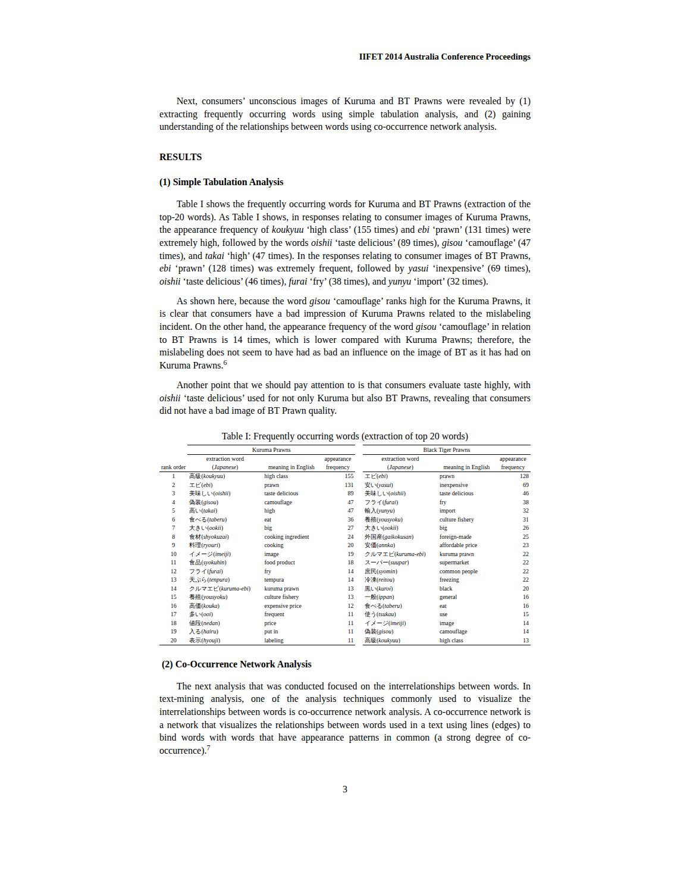IIFET 2014 Australia Conference Proceedings
Next, consumers’ unconscious images of Kuruma and BT Prawns were revealed by (1) extracting frequently occurring words using simple tabulation analysis, and (2) gaining understanding of the relationships between words using co-occurrence network analysis.
RESULTS
(1) Simple Tabulation Analysis
Table I shows the frequently occurring words for Kuruma and BT Prawns (extraction of the top-20 words). As Table I shows, in responses relating to consumer images of Kuruma Prawns, the appearance frequency of koukyuu ‘high class’ (155 times) and ebi ‘prawn’ (131 times) were extremely high, followed by the words oishii ‘taste delicious’ (89 times), gisou ‘camouflage’ (47 times), and takai ‘high’ (47 times). In the responses relating to consumer images of BT Prawns, ebi ‘prawn’ (128 times) was extremely frequent, followed by yasui ‘inexpensive’ (69 times), oishii ‘taste delicious’ (46 times), furai ‘fry’ (38 times), and yunyu ‘import’ (32 times).
As shown here, because the word gisou ‘camouflage’ ranks high for the Kuruma Prawns, it is clear that consumers have a bad impression of Kuruma Prawns related to the mislabeling incident. On the other hand, the appearance frequency of the word gisou ‘camouflage’ in relation to BT Prawns is 14 times, which is lower compared with Kuruma Prawns; therefore, the mislabeling does not seem to have had as bad an influence on the image of BT as it has had on Kuruma Prawns.6
Another point that we should pay attention to is that consumers evaluate taste highly, with oishii ‘taste delicious’ used for not only Kuruma but also BT Prawns, revealing that consumers did not have a bad image of BT Prawn quality.
Table I: Frequently occurring words (extraction of top 20 words)
| | Kuruma Prawns | | Black Tiger Prawns |
| rank order | extraction word ( Japanese ) | meaning in English | appearance frequency | | extraction word ( Japanese ) | meaning in English | appearance frequency |
| 1 | 高級 ( koukyuu ) | high class | 155 | | エビ ( ebi ) | prawn | 128 |
| 2 | エビ ( ebi ) | prawn | 131 | | 安い ( yasui ) | inexpensive | 69 |
| 3 | 美味しい ( oishii ) | taste delicious | 89 | | 美味しい ( oishii ) | taste delicious | 46 |
| 4 | 偽装 ( gisou ) | camouflage | 47 | | フライ ( furai ) | fry | 38 |
| 5 | 高い ( takai ) | high | 47 | | 輸入 ( yunyu ) | import | 32 |
| 6 | 食べる ( taberu ) | eat | 36 | | 養殖 ( yousyoku ) | culture fishery | 31 |
| 7 | 大きい ( ookii ) | big | 27 | | 大きい ( ookii ) | big | 26 |
| 8 | 食材 ( shyokuzai ) | cooking ingredient | 24 | | 外国産 ( gaikokusan ) | foreign-made | 25 |
| 9 | 料理 ( ryouri ) | cooking | 20 | | 安価 ( annka ) | affordable price | 23 |
| 10 | イメージ ( imeiji ) | image | 19 | | クルマエビ ( kuruma-ebi ) | kuruma prawn | 22 |
| 11 | 食品 ( syokuhin ) | food product | 18 | | スーパー ( suupar ) | supermarket | 22 |
| 12 | フライ ( furai ) | fry | 14 | | 庶民 ( syomin ) | common people | 22 |
| 13 | 天ぷら ( tenpura ) | tempura | 14 | | 冷凍 ( reitou ) | freezing | 22 |
| 14 | クルマエビ ( kuruma-ebi ) | kuruma prawn | 13 | | 黒い ( kuroi ) | black | 20 |
| 15 | 養殖 ( yousyoku ) | culture fishery | 13 | | 一般 ( ippan ) | general | 16 |
| 16 | 高価 ( kouka ) | expensive price | 12 | | 食べる ( taberu ) | eat | 16 |
| 17 | 多い ( ooi ) | frequent | 11 | | 使う ( tsukau ) | use | 15 |
| 18 | 値段 ( nedan ) | price | 11 | | イメージ ( imeiji ) | image | 14 |
| 19 | 入る ( hairu ) | put in | 11 | | 偽装 ( gisou ) | camouflage | 14 |
| 20 | 表示 ( hyouji ) | labeling | 11 | | 高級 ( koukyuu ) | high class | 13 |
(2) Co-Occurrence Network Analysis
The next analysis that was conducted focused on the interrelationships between words. In text-mining analysis, one of the analysis techniques commonly used to visualize the interrelationships between words is co-occurrence network analysis. A co-occurrence network is a network that visualizes the relationships between words used in a text using lines (edges) to bind words with words that have appearance patterns in common (a strong degree of co-occurrence).7
3